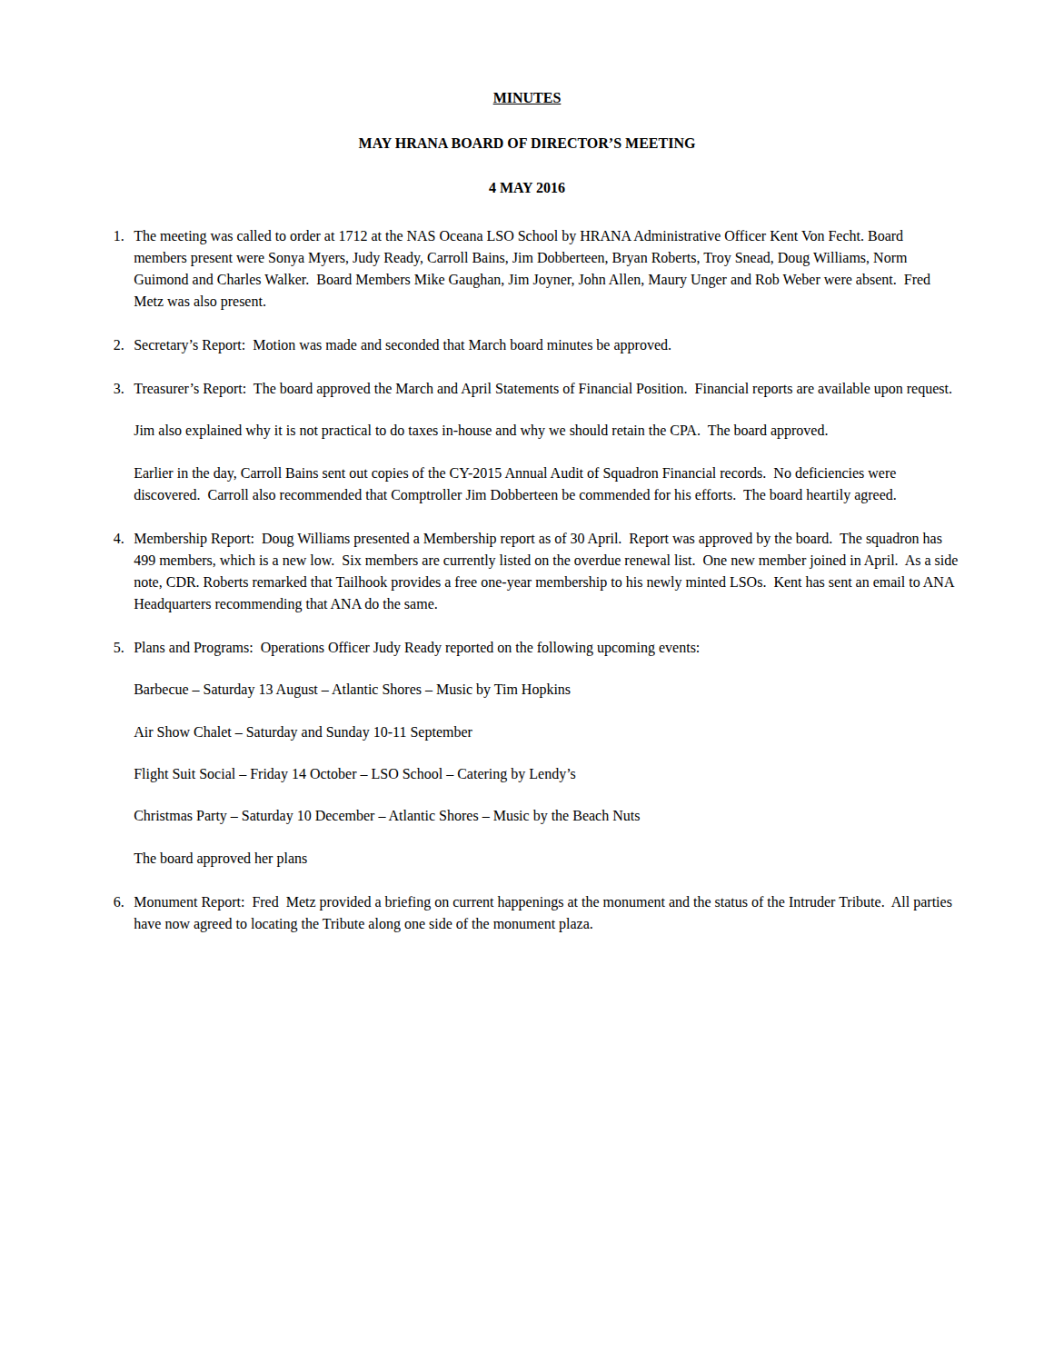MINUTES
MAY HRANA BOARD OF DIRECTOR’S MEETING
4 MAY 2016
The meeting was called to order at 1712 at the NAS Oceana LSO School by HRANA Administrative Officer Kent Von Fecht. Board members present were Sonya Myers, Judy Ready, Carroll Bains, Jim Dobberteen, Bryan Roberts, Troy Snead, Doug Williams, Norm Guimond and Charles Walker. Board Members Mike Gaughan, Jim Joyner, John Allen, Maury Unger and Rob Weber were absent. Fred Metz was also present.
Secretary’s Report: Motion was made and seconded that March board minutes be approved.
Treasurer’s Report: The board approved the March and April Statements of Financial Position. Financial reports are available upon request.
Jim also explained why it is not practical to do taxes in-house and why we should retain the CPA. The board approved.
Earlier in the day, Carroll Bains sent out copies of the CY-2015 Annual Audit of Squadron Financial records. No deficiencies were discovered. Carroll also recommended that Comptroller Jim Dobberteen be commended for his efforts. The board heartily agreed.
Membership Report: Doug Williams presented a Membership report as of 30 April. Report was approved by the board. The squadron has 499 members, which is a new low. Six members are currently listed on the overdue renewal list. One new member joined in April. As a side note, CDR. Roberts remarked that Tailhook provides a free one-year membership to his newly minted LSOs. Kent has sent an email to ANA Headquarters recommending that ANA do the same.
Plans and Programs: Operations Officer Judy Ready reported on the following upcoming events:
Barbecue – Saturday 13 August – Atlantic Shores – Music by Tim Hopkins
Air Show Chalet – Saturday and Sunday 10-11 September
Flight Suit Social – Friday 14 October – LSO School – Catering by Lendy’s
Christmas Party – Saturday 10 December – Atlantic Shores – Music by the Beach Nuts
The board approved her plans
Monument Report: Fred Metz provided a briefing on current happenings at the monument and the status of the Intruder Tribute. All parties have now agreed to locating the Tribute along one side of the monument plaza.